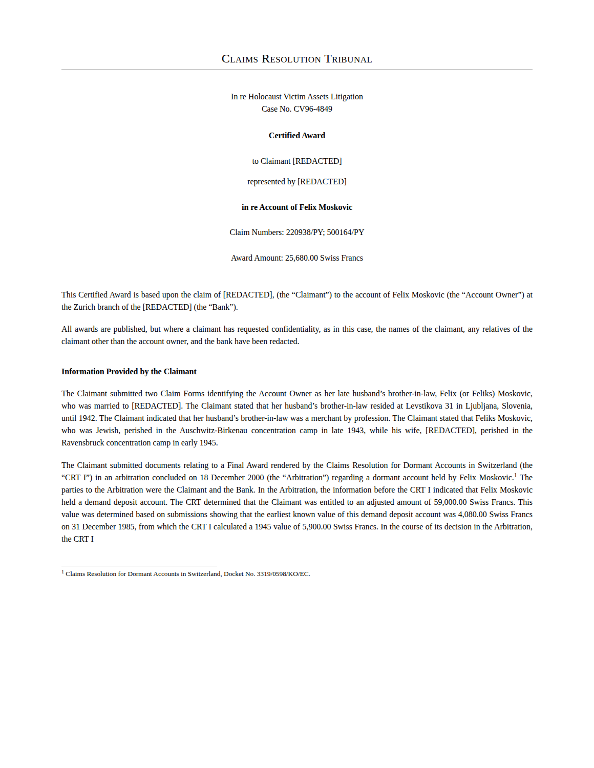Claims Resolution Tribunal
In re Holocaust Victim Assets Litigation
Case No. CV96-4849
Certified Award
to Claimant [REDACTED]
represented by [REDACTED]
in re Account of Felix Moskovic
Claim Numbers: 220938/PY; 500164/PY
Award Amount: 25,680.00 Swiss Francs
This Certified Award is based upon the claim of [REDACTED], (the “Claimant”) to the account of Felix Moskovic (the “Account Owner”) at the Zurich branch of the [REDACTED] (the “Bank”).
All awards are published, but where a claimant has requested confidentiality, as in this case, the names of the claimant, any relatives of the claimant other than the account owner, and the bank have been redacted.
Information Provided by the Claimant
The Claimant submitted two Claim Forms identifying the Account Owner as her late husband’s brother-in-law, Felix (or Feliks) Moskovic, who was married to [REDACTED]. The Claimant stated that her husband’s brother-in-law resided at Levstikova 31 in Ljubljana, Slovenia, until 1942. The Claimant indicated that her husband’s brother-in-law was a merchant by profession. The Claimant stated that Feliks Moskovic, who was Jewish, perished in the Auschwitz-Birkenau concentration camp in late 1943, while his wife, [REDACTED], perished in the Ravensbruck concentration camp in early 1945.
The Claimant submitted documents relating to a Final Award rendered by the Claims Resolution for Dormant Accounts in Switzerland (the “CRT I”) in an arbitration concluded on 18 December 2000 (the “Arbitration”) regarding a dormant account held by Felix Moskovic.1 The parties to the Arbitration were the Claimant and the Bank. In the Arbitration, the information before the CRT I indicated that Felix Moskovic held a demand deposit account. The CRT determined that the Claimant was entitled to an adjusted amount of 59,000.00 Swiss Francs. This value was determined based on submissions showing that the earliest known value of this demand deposit account was 4,080.00 Swiss Francs on 31 December 1985, from which the CRT I calculated a 1945 value of 5,900.00 Swiss Francs. In the course of its decision in the Arbitration, the CRT I
1 Claims Resolution for Dormant Accounts in Switzerland, Docket No. 3319/0598/KO/EC.